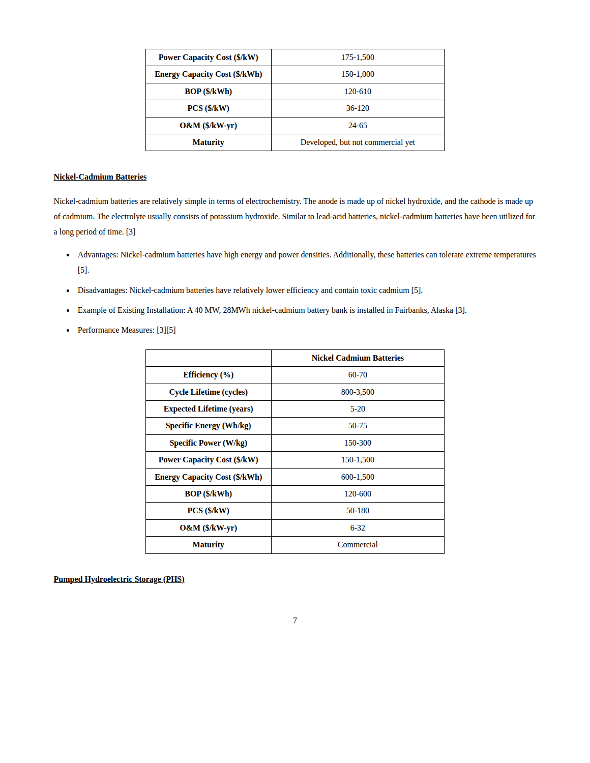| Power Capacity Cost ($/kW) | 175-1,500 |
| Energy Capacity Cost ($/kWh) | 150-1,000 |
| BOP ($/kWh) | 120-610 |
| PCS ($/kW) | 36-120 |
| O&M ($/kW-yr) | 24-65 |
| Maturity | Developed, but not commercial yet |
Nickel-Cadmium Batteries
Nickel-cadmium batteries are relatively simple in terms of electrochemistry. The anode is made up of nickel hydroxide, and the cathode is made up of cadmium. The electrolyte usually consists of potassium hydroxide. Similar to lead-acid batteries, nickel-cadmium batteries have been utilized for a long period of time. [3]
Advantages: Nickel-cadmium batteries have high energy and power densities. Additionally, these batteries can tolerate extreme temperatures [5].
Disadvantages: Nickel-cadmium batteries have relatively lower efficiency and contain toxic cadmium [5].
Example of Existing Installation: A 40 MW, 28MWh nickel-cadmium battery bank is installed in Fairbanks, Alaska [3].
Performance Measures: [3][5]
| | Nickel Cadmium Batteries |
| --- | --- |
| Efficiency (%) | 60-70 |
| Cycle Lifetime (cycles) | 800-3,500 |
| Expected Lifetime (years) | 5-20 |
| Specific Energy (Wh/kg) | 50-75 |
| Specific Power (W/kg) | 150-300 |
| Power Capacity Cost ($/kW) | 150-1,500 |
| Energy Capacity Cost ($/kWh) | 600-1,500 |
| BOP ($/kWh) | 120-600 |
| PCS ($/kW) | 50-180 |
| O&M ($/kW-yr) | 6-32 |
| Maturity | Commercial |
Pumped Hydroelectric Storage (PHS)
7